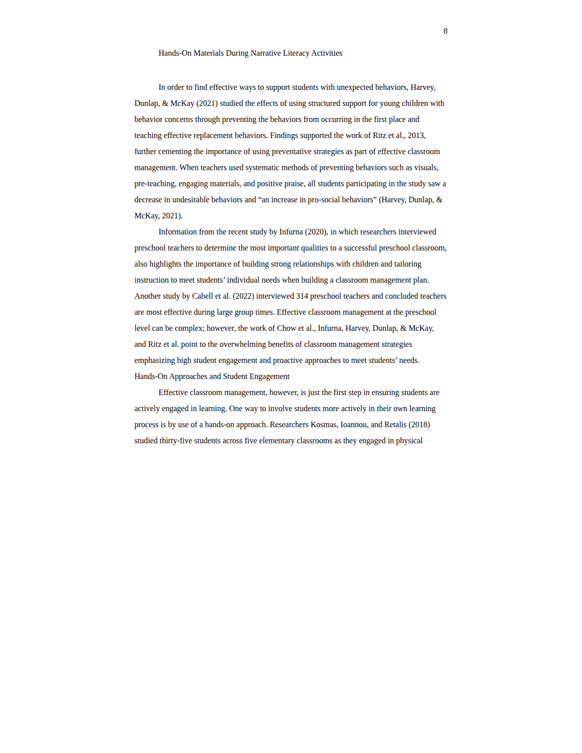Hands-On Materials During Narrative Literacy Activities
8
In order to find effective ways to support students with unexpected behaviors, Harvey, Dunlap, & McKay (2021) studied the effects of using structured support for young children with behavior concerns through preventing the behaviors from occurring in the first place and teaching effective replacement behaviors. Findings supported the work of Ritz et al., 2013, further cementing the importance of using preventative strategies as part of effective classroom management. When teachers used systematic methods of preventing behaviors such as visuals, pre-teaching, engaging materials, and positive praise, all students participating in the study saw a decrease in undesirable behaviors and “an increase in pro-social behaviors” (Harvey, Dunlap, & McKay, 2021).
Information from the recent study by Infurna (2020), in which researchers interviewed preschool teachers to determine the most important qualities to a successful preschool classroom, also highlights the importance of building strong relationships with children and tailoring instruction to meet students’ individual needs when building a classroom management plan. Another study by Cabell et al. (2022) interviewed 314 preschool teachers and concluded teachers are most effective during large group times. Effective classroom management at the preschool level can be complex; however, the work of Chow et al., Infurna, Harvey, Dunlap, & McKay, and Ritz et al. point to the overwhelming benefits of classroom management strategies emphasizing high student engagement and proactive approaches to meet students’ needs.
Hands-On Approaches and Student Engagement
Effective classroom management, however, is just the first step in ensuring students are actively engaged in learning. One way to involve students more actively in their own learning process is by use of a hands-on approach. Researchers Kosmas, Ioannou, and Retalis (2018) studied thirty-five students across five elementary classrooms as they engaged in physical